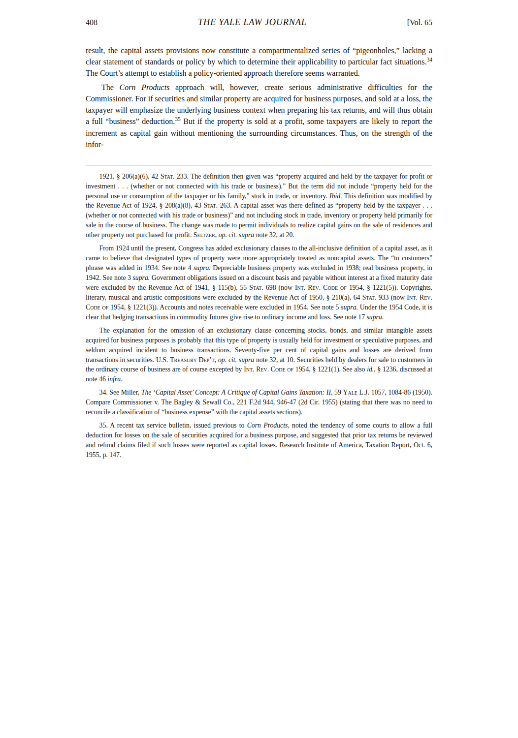408 THE YALE LAW JOURNAL [Vol. 65
result, the capital assets provisions now constitute a compartmentalized series of “pigeonholes,” lacking a clear statement of standards or policy by which to determine their applicability to particular fact situations.34 The Court’s attempt to establish a policy-oriented approach therefore seems warranted.
The Corn Products approach will, however, create serious administrative difficulties for the Commissioner. For if securities and similar property are acquired for business purposes, and sold at a loss, the taxpayer will emphasize the underlying business context when preparing his tax returns, and will thus obtain a full “business” deduction.35 But if the property is sold at a profit, some taxpayers are likely to report the increment as capital gain without mentioning the surrounding circumstances. Thus, on the strength of the infor-
1921, § 206(a)(6), 42 Stat. 233. The definition then given was “property acquired and held by the taxpayer for profit or investment . . . (whether or not connected with his trade or business).” But the term did not include “property held for the personal use or consumption of the taxpayer or his family,” stock in trade, or inventory. Ibid. This definition was modified by the Revenue Act of 1924, § 208(a)(8), 43 Stat. 263. A capital asset was there defined as “property held by the taxpayer . . . (whether or not connected with his trade or business)” and not including stock in trade, inventory or property held primarily for sale in the course of business. The change was made to permit individuals to realize capital gains on the sale of residences and other property not purchased for profit. Seltzer, op. cit. supra note 32, at 20.
From 1924 until the present, Congress has added exclusionary clauses to the all-inclusive definition of a capital asset, as it came to believe that designated types of property were more appropriately treated as noncapital assets. The “to customers” phrase was added in 1934. See note 4 supra. Depreciable business property was excluded in 1938; real business property, in 1942. See note 3 supra. Government obligations issued on a discount basis and payable without interest at a fixed maturity date were excluded by the Revenue Act of 1941, § 115(b), 55 Stat. 698 (now Int. Rev. Code of 1954, § 1221(5)). Copyrights, literary, musical and artistic compositions were excluded by the Revenue Act of 1950, § 210(a), 64 Stat. 933 (now Int. Rev. Code of 1954, § 1221(3)). Accounts and notes receivable were excluded in 1954. See note 5 supra. Under the 1954 Code, it is clear that hedging transactions in commodity futures give rise to ordinary income and loss. See note 17 supra.
The explanation for the omission of an exclusionary clause concerning stocks, bonds, and similar intangible assets acquired for business purposes is probably that this type of property is usually held for investment or speculative purposes, and seldom acquired incident to business transactions. Seventy-five per cent of capital gains and losses are derived from transactions in securities. U.S. Treasury Dep’t, op. cit. supra note 32, at 10. Securities held by dealers for sale to customers in the ordinary course of business are of course excepted by Int. Rev. Code of 1954, § 1221(1). See also id., § 1236, discussed at note 46 infra.
34. See Miller, The ‘Capital Asset’ Concept: A Critique of Capital Gains Taxation: II, 59 Yale L.J. 1057, 1084-86 (1950). Compare Commissioner v. The Bagley & Sewall Co., 221 F.2d 944, 946-47 (2d Cir. 1955) (stating that there was no need to reconcile a classification of “business expense” with the capital assets sections).
35. A recent tax service bulletin, issued previous to Corn Products, noted the tendency of some courts to allow a full deduction for losses on the sale of securities acquired for a business purpose, and suggested that prior tax returns be reviewed and refund claims filed if such losses were reported as capital losses. Research Institute of America, Taxation Report, Oct. 6, 1955, p. 147.